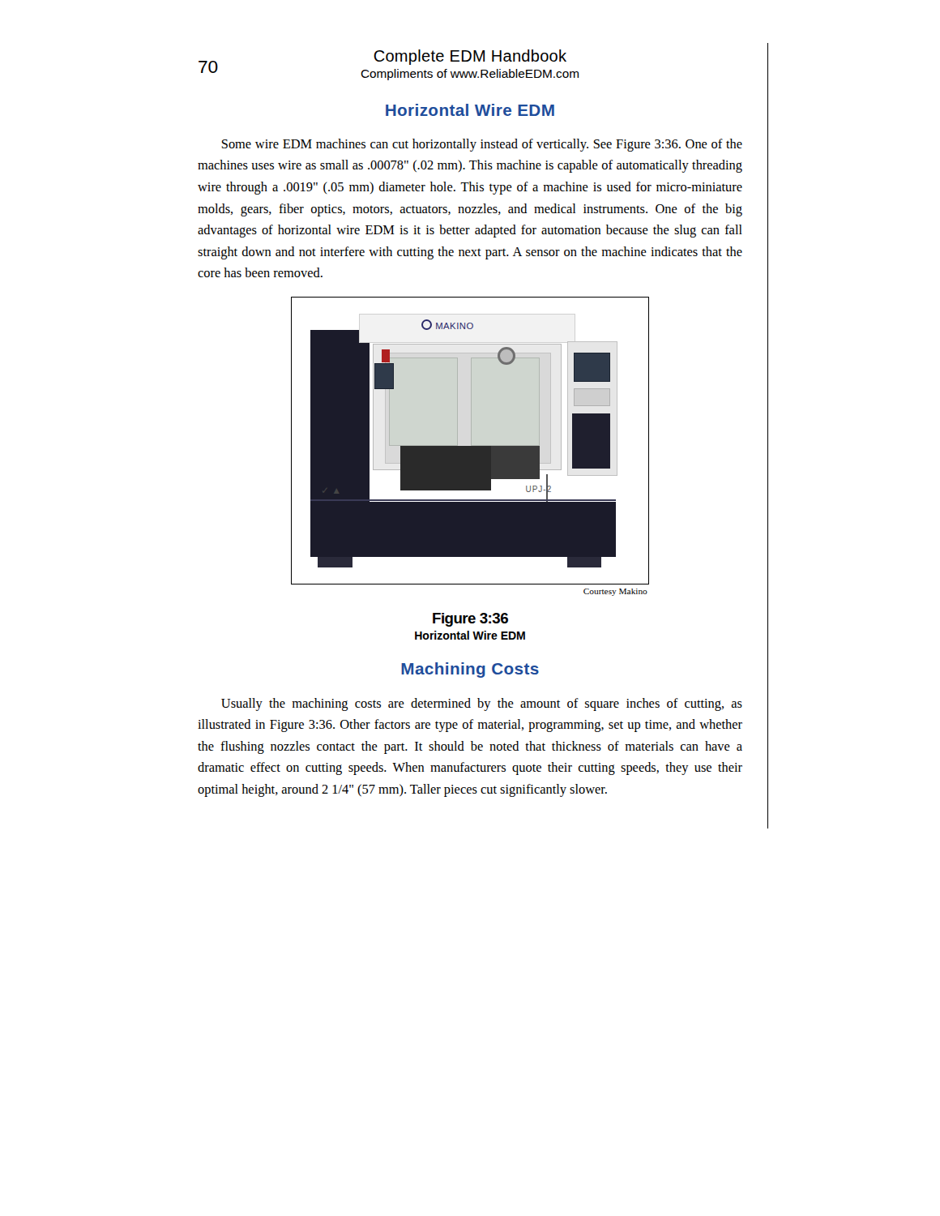70
Complete EDM Handbook
Compliments of www.ReliableEDM.com
Horizontal Wire EDM
Some wire EDM machines can cut horizontally instead of vertically. See Figure 3:36. One of the machines uses wire as small as .00078" (.02 mm). This machine is capable of automatically threading wire through a .0019" (.05 mm) diameter hole. This type of a machine is used for micro-miniature molds, gears, fiber optics, motors, actuators, nozzles, and medical instruments. One of the big advantages of horizontal wire EDM is it is better adapted for automation because the slug can fall straight down and not interfere with cutting the next part. A sensor on the machine indicates that the core has been removed.
MAKINO
UPJ-2
✓ ▲
Courtesy Makino
Figure 3:36
Horizontal Wire EDM
Machining Costs
Usually the machining costs are determined by the amount of square inches of cutting, as illustrated in Figure 3:36. Other factors are type of material, programming, set up time, and whether the flushing nozzles contact the part. It should be noted that thickness of materials can have a dramatic effect on cutting speeds. When manufacturers quote their cutting speeds, they use their optimal height, around 2 1/4" (57 mm). Taller pieces cut significantly slower.